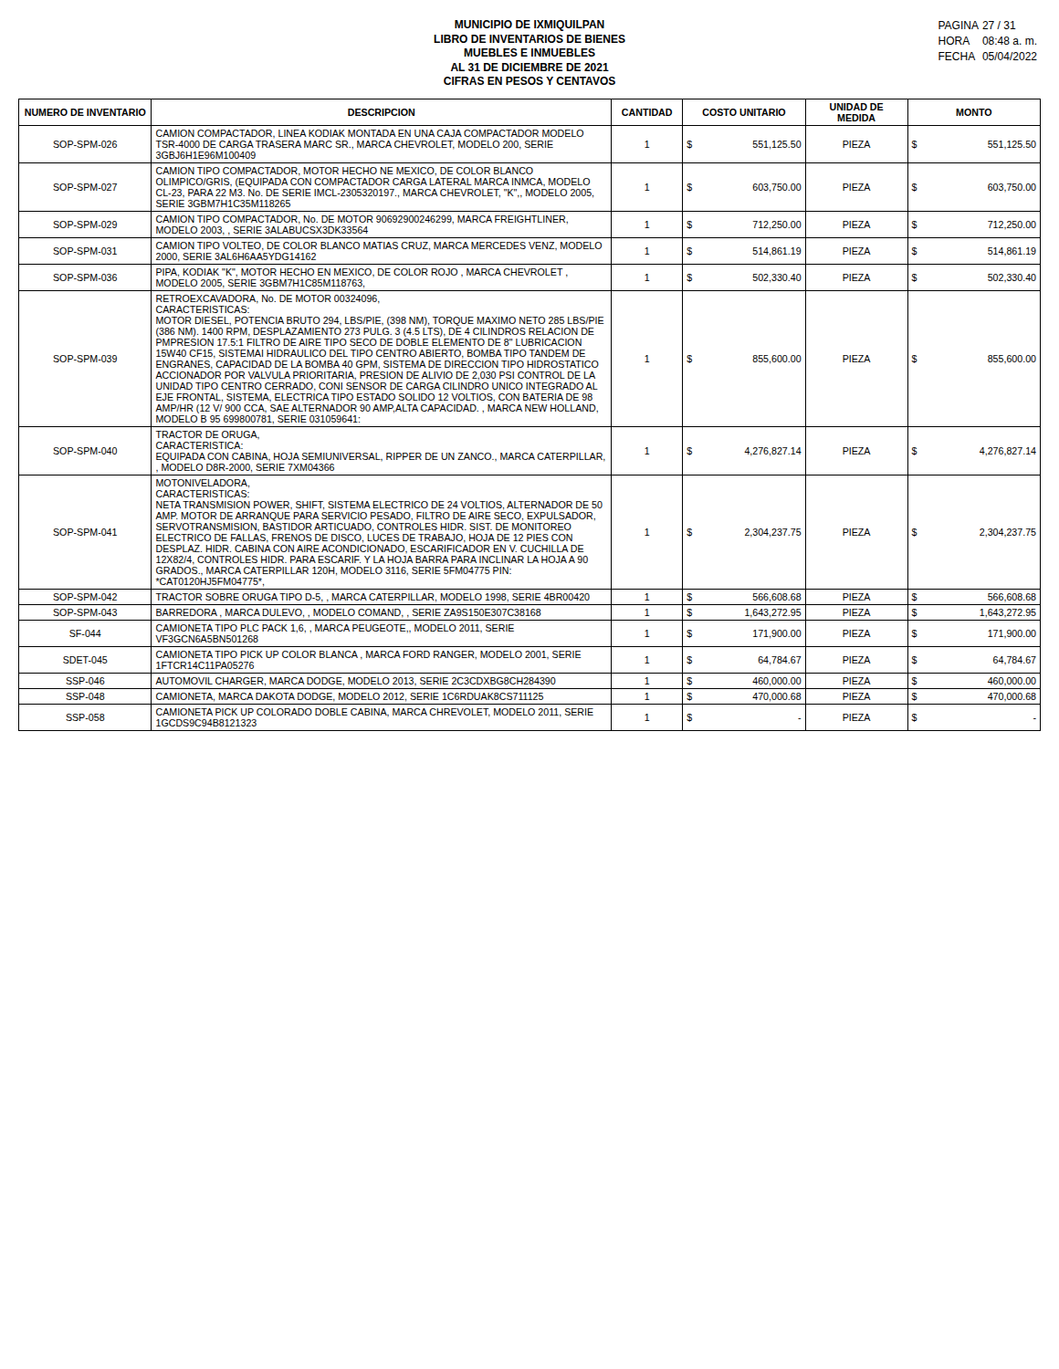MUNICIPIO DE IXMIQUILPAN
LIBRO DE INVENTARIOS DE BIENES
MUEBLES E INMUEBLES
AL 31 DE DICIEMBRE DE 2021
CIFRAS EN PESOS Y CENTAVOS
| PAGINA | 27 / 31 |
| HORA | 08:48 a. m. |
| FECHA | 05/04/2022 |
| NUMERO DE INVENTARIO | DESCRIPCION | CANTIDAD | COSTO UNITARIO | UNIDAD DE MEDIDA | MONTO |
| --- | --- | --- | --- | --- | --- |
| SOP-SPM-026 | CAMION COMPACTADOR, LINEA KODIAK MONTADA EN UNA CAJA COMPACTADOR MODELO TSR-4000 DE CARGA TRASERA MARC SR., MARCA CHEVROLET, MODELO 200, SERIE 3GBJ6H1E96M100409 | 1 | $ 551,125.50 | PIEZA | $ 551,125.50 |
| SOP-SPM-027 | CAMION TIPO COMPACTADOR, MOTOR HECHO NE MEXICO, DE COLOR BLANCO OLIMPICO/GRIS, (EQUIPADA CON COMPACTADOR CARGA LATERAL MARCA INMCA, MODELO CL-23, PARA 22 M3. No. DE SERIE IMCL-2305320197., MARCA CHEVROLET, "K",, MODELO 2005, SERIE 3GBM7H1C35M118265 | 1 | $ 603,750.00 | PIEZA | $ 603,750.00 |
| SOP-SPM-029 | CAMION TIPO COMPACTADOR, No. DE MOTOR 90692900246299, MARCA FREIGHTLINER, MODELO 2003, , SERIE 3ALABUCSX3DK33564 | 1 | $ 712,250.00 | PIEZA | $ 712,250.00 |
| SOP-SPM-031 | CAMION TIPO VOLTEO, DE COLOR BLANCO MATIAS CRUZ, MARCA MERCEDES VENZ, MODELO 2000, SERIE 3AL6H6AA5YDG14162 | 1 | $ 514,861.19 | PIEZA | $ 514,861.19 |
| SOP-SPM-036 | PIPA, KODIAK "K", MOTOR HECHO EN MEXICO, DE COLOR ROJO , MARCA CHEVROLET , MODELO 2005, SERIE 3GBM7H1C85M118763, | 1 | $ 502,330.40 | PIEZA | $ 502,330.40 |
| SOP-SPM-039 | RETROEXCAVADORA, No. DE MOTOR 00324096, CARACTERISTICAS: MOTOR DIESEL, POTENCIA BRUTO 294, LBS/PIE, (398 NM), TORQUE MAXIMO NETO 285 LBS/PIE (386 NM). 1400 RPM, DESPLAZAMIENTO 273 PULG. 3 (4.5 LTS), DE 4 CILINDROS RELACION DE PMPRESION 17.5:1 FILTRO DE AIRE TIPO SECO DE DOBLE ELEMENTO DE 8" LUBRICACION 15W40 CF15, SISTEMAI HIDRAULICO DEL TIPO CENTRO ABIERTO, BOMBA TIPO TANDEM DE ENGRANES, CAPACIDAD DE LA BOMBA 40 GPM, SISTEMA DE DIRECCION TIPO HIDROSTATICO ACCIONADOR POR VALVULA PRIORITARIA, PRESION DE ALIVIO DE 2,030 PSI CONTROL DE LA UNIDAD TIPO CENTRO CERRADO, CONI SENSOR DE CARGA CILINDRO UNICO INTEGRADO AL EJE FRONTAL, SISTEMA, ELECTRICA TIPO ESTADO SOLIDO 12 VOLTIOS, CON BATERIA DE 98 AMP/HR (12 V/ 900 CCA, SAE ALTERNADOR 90 AMP,ALTA CAPACIDAD. , MARCA NEW HOLLAND, MODELO B 95 699800781, SERIE 031059641: | 1 | $ 855,600.00 | PIEZA | $ 855,600.00 |
| SOP-SPM-040 | TRACTOR DE ORUGA, CARACTERISTICA: EQUIPADA CON CABINA, HOJA SEMIUNIVERSAL, RIPPER DE UN ZANCO., MARCA CATERPILLAR, , MODELO D8R-2000, SERIE 7XM04366 | 1 | $ 4,276,827.14 | PIEZA | $ 4,276,827.14 |
| SOP-SPM-041 | MOTONIVELADORA, CARACTERISTICAS: NETA TRANSMISION POWER, SHIFT, SISTEMA ELECTRICO DE 24 VOLTIOS, ALTERNADOR DE 50 AMP. MOTOR DE ARRANQUE PARA SERVICIO PESADO, FILTRO DE AIRE SECO, EXPULSADOR, SERVOTRANSMISION, BASTIDOR ARTICUADO, CONTROLES HIDR. SIST. DE MONITOREO ELECTRICO DE FALLAS, FRENOS DE DISCO, LUCES DE TRABAJO, HOJA DE 12 PIES CON DESPLAZ. HIDR. CABINA CON AIRE ACONDICIONADO, ESCARIFICADOR EN V. CUCHILLA DE 12X82/4, CONTROLES HIDR. PARA ESCARIF. Y LA HOJA BARRA PARA INCLINAR LA HOJA A 90 GRADOS., MARCA CATERPILLAR 120H, MODELO 3116, SERIE 5FM04775 PIN: *CAT0120HJ5FM04775*, | 1 | $ 2,304,237.75 | PIEZA | $ 2,304,237.75 |
| SOP-SPM-042 | TRACTOR SOBRE ORUGA TIPO D-5, , MARCA CATERPILLAR, MODELO 1998, SERIE 4BR00420 | 1 | $ 566,608.68 | PIEZA | $ 566,608.68 |
| SOP-SPM-043 | BARREDORA , MARCA DULEVO, , MODELO COMAND, , SERIE ZA9S150E307C38168 | 1 | $ 1,643,272.95 | PIEZA | $ 1,643,272.95 |
| SF-044 | CAMIONETA TIPO PLC PACK 1,6, , MARCA PEUGEOTE,, MODELO 2011, SERIE VF3GCN6A5BN501268 | 1 | $ 171,900.00 | PIEZA | $ 171,900.00 |
| SDET-045 | CAMIONETA TIPO PICK UP COLOR BLANCA , MARCA FORD RANGER, MODELO 2001, SERIE 1FTCR14C11PA05276 | 1 | $ 64,784.67 | PIEZA | $ 64,784.67 |
| SSP-046 | AUTOMOVIL CHARGER, MARCA DODGE, MODELO 2013, SERIE 2C3CDXBG8CH284390 | 1 | $ 460,000.00 | PIEZA | $ 460,000.00 |
| SSP-048 | CAMIONETA, MARCA DAKOTA DODGE, MODELO 2012, SERIE 1C6RDUAK8CS711125 | 1 | $ 470,000.68 | PIEZA | $ 470,000.68 |
| SSP-058 | CAMIONETA PICK UP COLORADO DOBLE CABINA, MARCA CHREVOLET, MODELO 2011, SERIE 1GCDS9C94B8121323 | 1 | $ - | PIEZA | $ - |